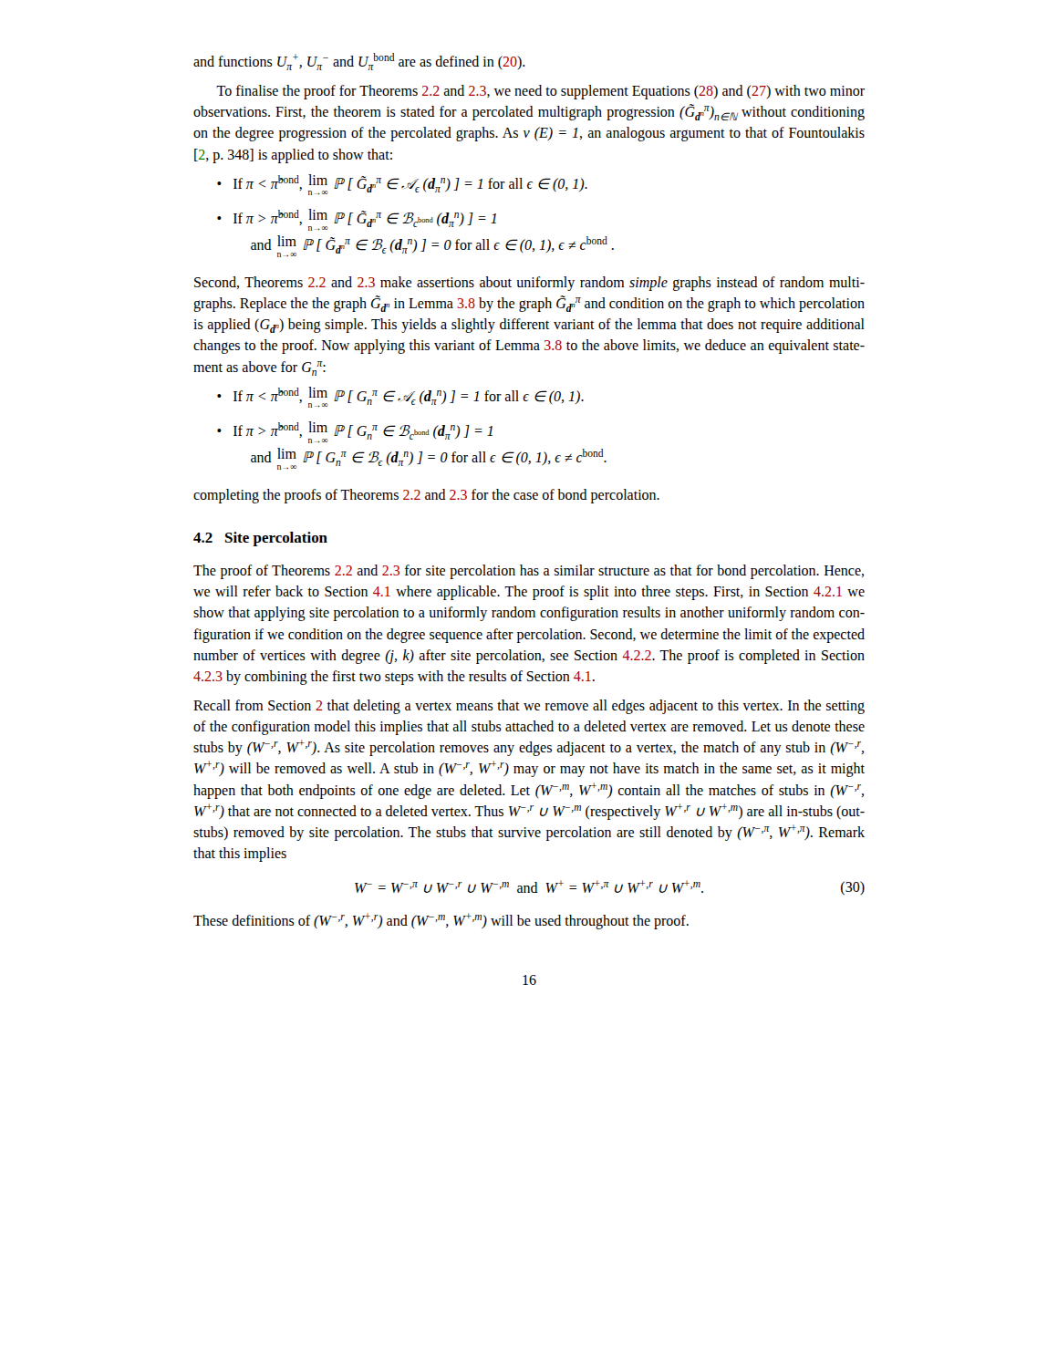and functions Uπ+, Uπ− and Uπbond are as defined in (20).
To finalise the proof for Theorems 2.2 and 2.3, we need to supplement Equations (28) and (27) with two minor observations. First, the theorem is stated for a percolated multigraph progression (G̃dnπ)n∈ℕ without conditioning on the degree progression of the percolated graphs. As ν (E) = 1, an analogous argument to that of Fountoulakis [2, p. 348] is applied to show that:
If π < π̂bond, lim n→∞ ℙ [ G̃dnπ ∈ 𝒜ϵ (dπn) ] = 1 for all ϵ ∈ (0, 1).
If π > π̂bond, lim n→∞ ℙ [ G̃dnπ ∈ ℬcbond (dπn) ] = 1 and lim n→∞ ℙ [ G̃dnπ ∈ ℬϵ (dπn) ] = 0 for all ϵ ∈ (0, 1), ϵ ≠ cbond .
Second, Theorems 2.2 and 2.3 make assertions about uniformly random simple graphs instead of random multigraphs. Replace the the graph G̃dn in Lemma 3.8 by the graph G̃dnπ and condition on the graph to which percolation is applied (Gdn) being simple. This yields a slightly different variant of the lemma that does not require additional changes to the proof. Now applying this variant of Lemma 3.8 to the above limits, we deduce an equivalent statement as above for Gnπ:
If π < π̂bond, lim n→∞ ℙ [ Gnπ ∈ 𝒜ϵ (dπn) ] = 1 for all ϵ ∈ (0, 1).
If π > π̂bond, lim n→∞ ℙ [ Gnπ ∈ ℬcbond (dπn) ] = 1 and lim n→∞ ℙ [ Gnπ ∈ ℬϵ (dπn) ] = 0 for all ϵ ∈ (0, 1), ϵ ≠ cbond.
completing the proofs of Theorems 2.2 and 2.3 for the case of bond percolation.
4.2 Site percolation
The proof of Theorems 2.2 and 2.3 for site percolation has a similar structure as that for bond percolation. Hence, we will refer back to Section 4.1 where applicable. The proof is split into three steps. First, in Section 4.2.1 we show that applying site percolation to a uniformly random configuration results in another uniformly random configuration if we condition on the degree sequence after percolation. Second, we determine the limit of the expected number of vertices with degree (j, k) after site percolation, see Section 4.2.2. The proof is completed in Section 4.2.3 by combining the first two steps with the results of Section 4.1.
Recall from Section 2 that deleting a vertex means that we remove all edges adjacent to this vertex. In the setting of the configuration model this implies that all stubs attached to a deleted vertex are removed. Let us denote these stubs by (W−,r, W+,r). As site percolation removes any edges adjacent to a vertex, the match of any stub in (W−,r, W+,r) will be removed as well. A stub in (W−,r, W+,r) may or may not have its match in the same set, as it might happen that both endpoints of one edge are deleted. Let (W−,m, W+,m) contain all the matches of stubs in (W−,r, W+,r) that are not connected to a deleted vertex. Thus W−,r ∪ W−,m (respectively W+,r ∪ W+,m) are all in-stubs (out-stubs) removed by site percolation. The stubs that survive percolation are still denoted by (W−,π, W+,π). Remark that this implies
W− = W−,π ∪ W−,r ∪ W−,m and W+ = W+,π ∪ W+,r ∪ W+,m. (30)
These definitions of (W−,r, W+,r) and (W−,m, W+,m) will be used throughout the proof.
16